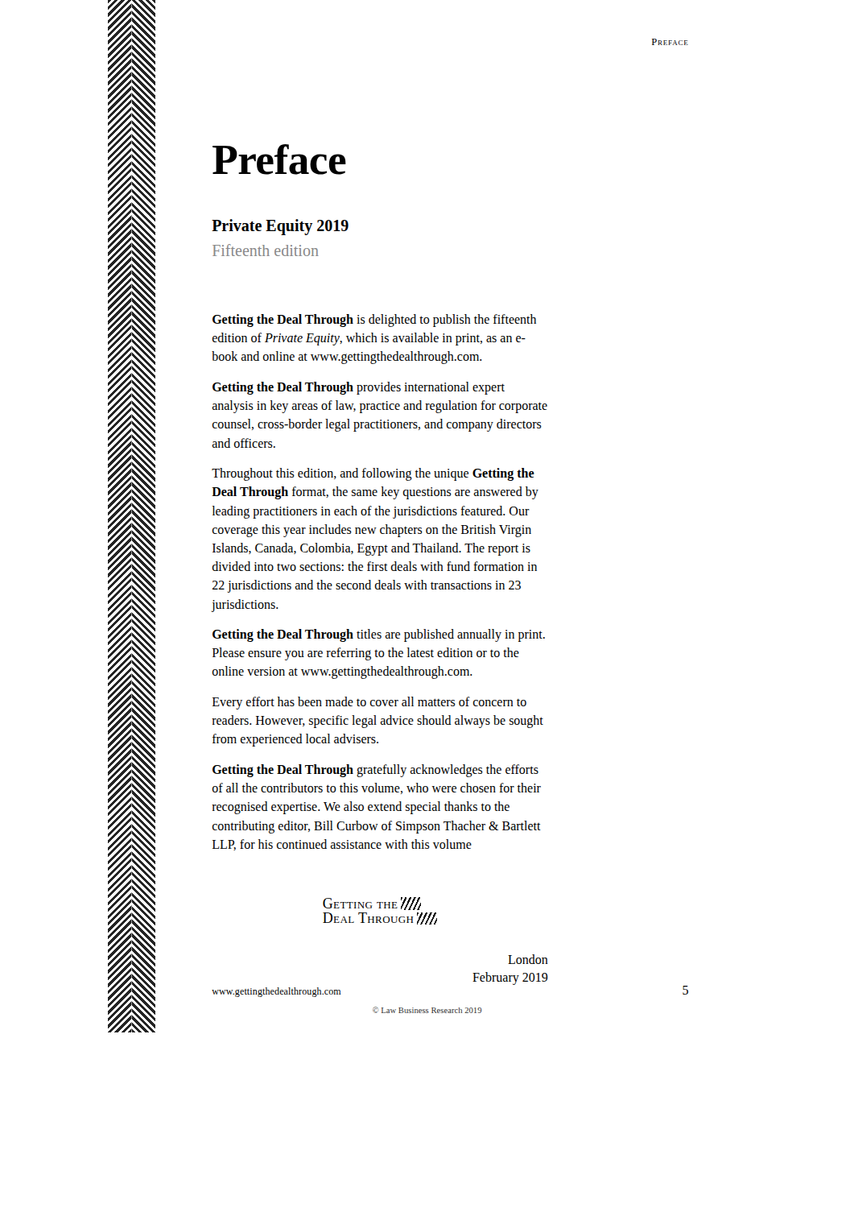Preface
Preface
Private Equity 2019
Fifteenth edition
Getting the Deal Through is delighted to publish the fifteenth edition of Private Equity, which is available in print, as an e-book and online at www.gettingthedealthrough.com.
Getting the Deal Through provides international expert analysis in key areas of law, practice and regulation for corporate counsel, cross-border legal practitioners, and company directors and officers.
Throughout this edition, and following the unique Getting the Deal Through format, the same key questions are answered by leading practitioners in each of the jurisdictions featured. Our coverage this year includes new chapters on the British Virgin Islands, Canada, Colombia, Egypt and Thailand. The report is divided into two sections: the first deals with fund formation in 22 jurisdictions and the second deals with transactions in 23 jurisdictions.
Getting the Deal Through titles are published annually in print. Please ensure you are referring to the latest edition or to the online version at www.gettingthedealthrough.com.
Every effort has been made to cover all matters of concern to readers. However, specific legal advice should always be sought from experienced local advisers.
Getting the Deal Through gratefully acknowledges the efforts of all the contributors to this volume, who were chosen for their recognised expertise. We also extend special thanks to the contributing editor, Bill Curbow of Simpson Thacher & Bartlett LLP, for his continued assistance with this volume
Getting the Deal Through
London
February 2019
www.gettingthedealthrough.com 5
© Law Business Research 2019